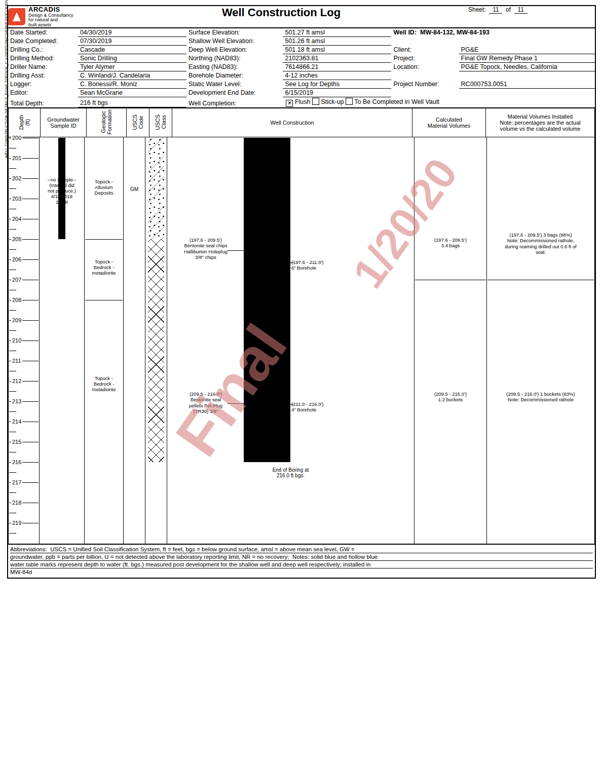WELL CONSTRUCTION DETAILS_PG&E TOPOCK_C:\USERS\SMCGRANE\DOCUMENTS\PG&E TOPOCK\DRAFT BORING LOGS\GINT FILES\11.19.20\TOPOCK DATABASE FOR PLOG.GPJ TOPOCK DATA TEMPLATE FOR PLOG.GDT 11/20/20 00:31
| ARCADIS Design & Consultancy for natural and built assets | Well Construction Log | Sheet: 11 of 11 |
| Date Started: | 04/30/2019 | Surface Elevation: | 501.27 ft amsl | Well ID: MW-84-132, MW-84-193 |
| Date Completed: | 07/30/2019 | Shallow Well Elevation: | 501.26 ft amsl | |
| Drilling Co.: | Cascade | Deep Well Elevation: | 501.18 ft amsl | Client: | PG&E |
| Drilling Method: | Sonic Drilling | Northing (NAD83): | 2102363.81 | Project: | Final GW Remedy Phase 1 |
| Driller Name: | Tyler Alymer | Easting (NAD83): | 7614866.21 | Location: | PG&E Topock, Needles, California |
| Drilling Asst: | C. Winland/J. Candelaria | Borehole Diameter: | 4-12 inches | |
| Logger: | C. Bonessi/R. Moniz | Static Water Level: | See Log for Depths | Project Number: | RC000753.0051 |
| Editor: | Sean McGrane | Development End Date: | 6/15/2019 | |
| Total Depth: | 216 ft bgs | Well Completion: | ✕ Flush Stick-up To Be Completed in Well Vault |
| Depth (ft) | Groundwater Sample ID | Geologic Formation | USCS Code | USCS Class | Well Construction | Calculated Material Volumes | Material Volumes Installed Note: percentages are the actual volume vs the calculated volume |
| 200 201 202 203 204 205 206 207 208 209 210 211 212 213 214 215 216 217 218 219 | --no sample-- (Interval did not produce.) 4/10/2019 12:28 | Topock - Alluvium Deposits Topock - Bedrock - metadiorite Topock - Bedrock - metadiorite | GM | | (197.6 - 209.5') Bentonite seal chips Halliburton Holeplug 3/8" chips (197.6 - 211.0') 6" Borehole (209.5 - 216.0') Bentonite seal pellets Pel-Plug (TR30) 3/8" (211.0 - 216.0') 4" Borehole End of Boring at 216.0 ft bgs. | (197.6 - 209.5') 3.4 bags (209.5 - 216.0') 1.2 buckets | (197.6 - 209.5') 3 bags (88%) Note: Decommissioned rathole, during reaming drilled out 0.6 ft of seal. (209.5 - 216.0') 1 buckets (83%) Note: Decommissioned rathole |
Final
1/20/20
Abbreviations: USCS = Unified Soil Classification System, ft = feet, bgs = below ground surface, amsl = above mean sea level, GW =
groundwater, ppb = parts per billion, U = not detected above the laboratory reporting limit, NR = no recovery; Notes: solid blue and hollow blue
water table marks represent depth to water (ft. bgs.) measured post development for the shallow well and deep well respectively; installed in
MW-84d